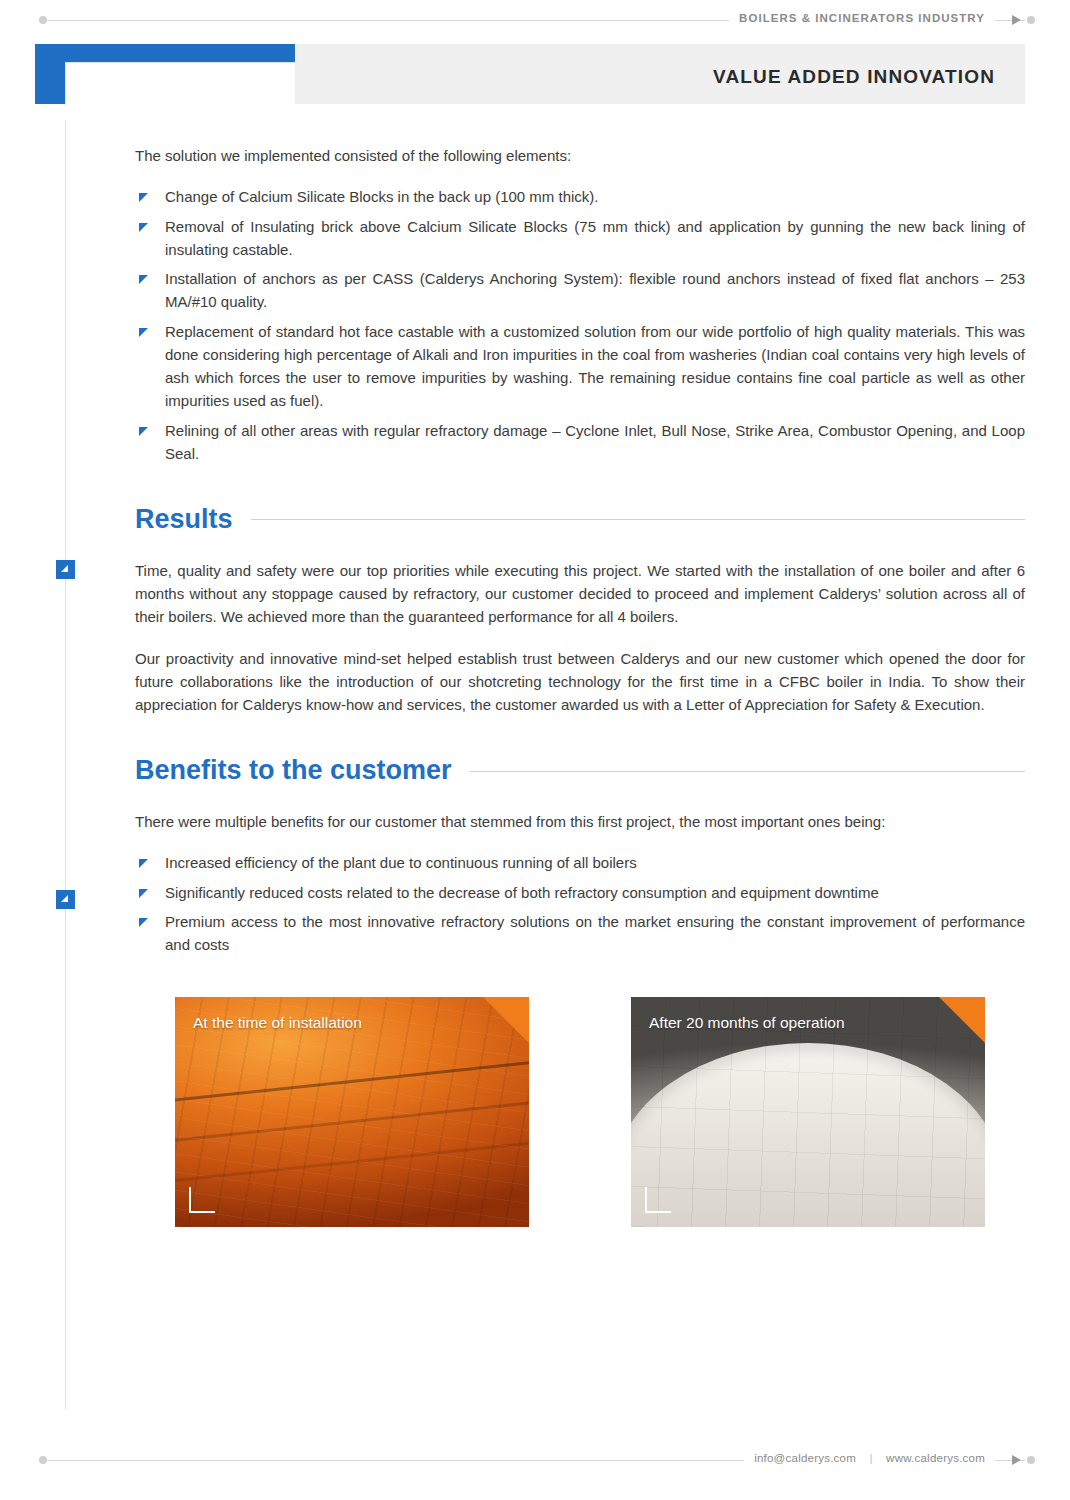Boilers & Incinerators Industry
Value Added Innovation
The solution we implemented consisted of the following elements:
Change of Calcium Silicate Blocks in the back up (100 mm thick).
Removal of Insulating brick above Calcium Silicate Blocks (75 mm thick) and application by gunning the new back lining of insulating castable.
Installation of anchors as per CASS (Calderys Anchoring System): flexible round anchors instead of fixed flat anchors – 253 MA/#10 quality.
Replacement of standard hot face castable with a customized solution from our wide portfolio of high quality materials. This was done considering high percentage of Alkali and Iron impurities in the coal from washeries (Indian coal contains very high levels of ash which forces the user to remove impurities by washing. The remaining residue contains fine coal particle as well as other impurities used as fuel).
Relining of all other areas with regular refractory damage – Cyclone Inlet, Bull Nose, Strike Area, Combustor Opening, and Loop Seal.
Results
Time, quality and safety were our top priorities while executing this project. We started with the installation of one boiler and after 6 months without any stoppage caused by refractory, our customer decided to proceed and implement Calderys’ solution across all of their boilers. We achieved more than the guaranteed performance for all 4 boilers.
Our proactivity and innovative mind-set helped establish trust between Calderys and our new customer which opened the door for future collaborations like the introduction of our shotcreting technology for the first time in a CFBC boiler in India. To show their appreciation for Calderys know-how and services, the customer awarded us with a Letter of Appreciation for Safety & Execution.
Benefits to the customer
There were multiple benefits for our customer that stemmed from this first project, the most important ones being:
Increased efficiency of the plant due to continuous running of all boilers
Significantly reduced costs related to the decrease of both refractory consumption and equipment downtime
Premium access to the most innovative refractory solutions on the market ensuring the constant improvement of performance and costs
At the time of installation
After 20 months of operation
info@calderys.com | www.calderys.com